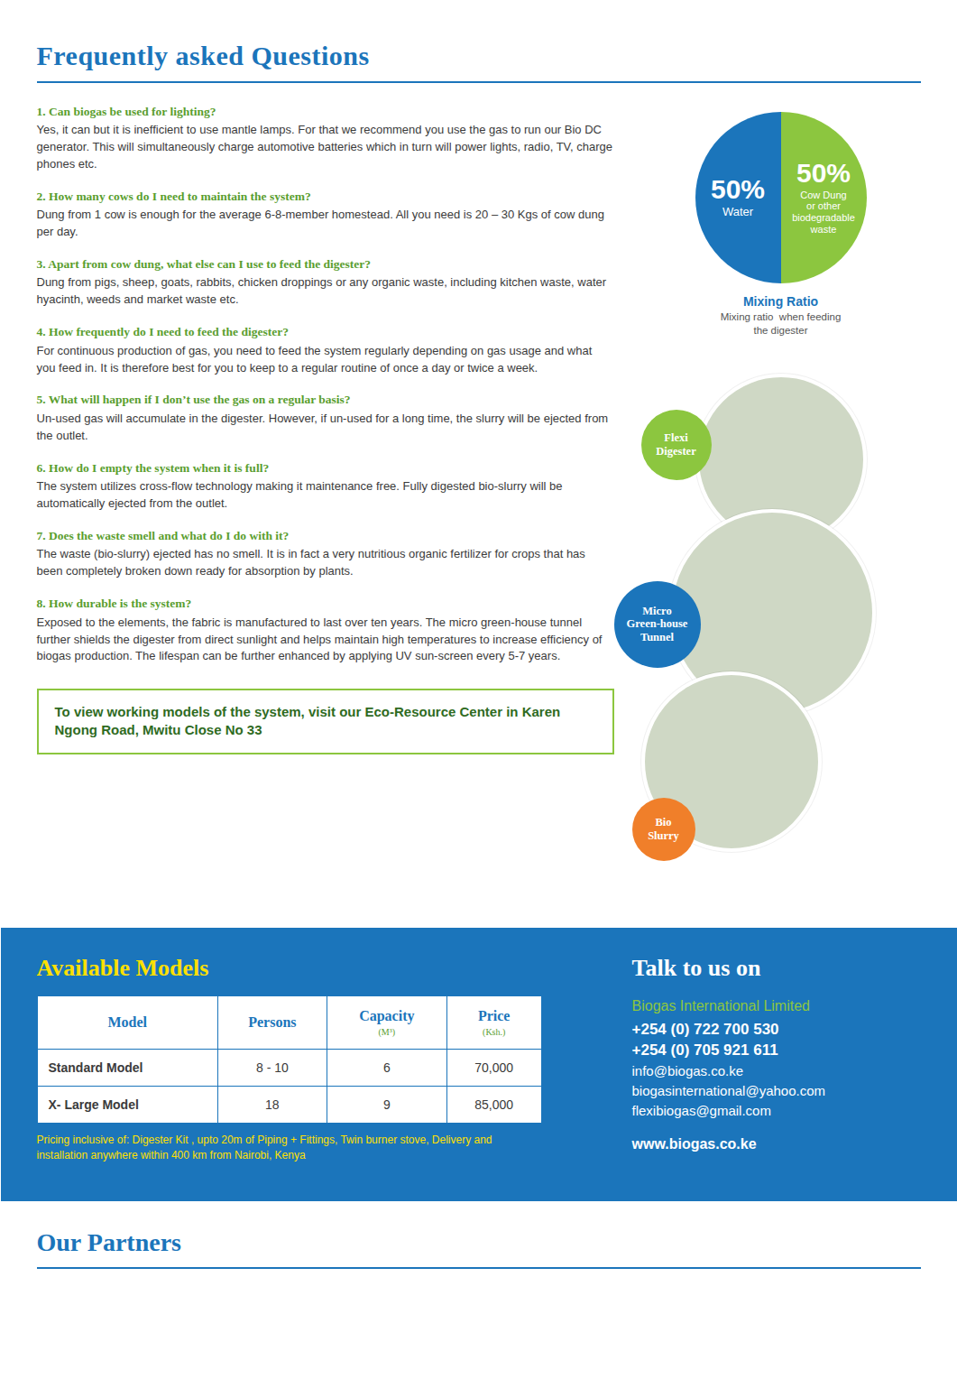Frequently asked Questions
1. Can biogas be used for lighting?
Yes, it can but it is inefficient to use mantle lamps. For that we recommend you use the gas to run our Bio DC generator. This will simultaneously charge automotive batteries which in turn will power lights, radio, TV, charge phones etc.
2. How many cows do I need to maintain the system?
Dung from 1 cow is enough for the average 6-8-member homestead. All you need is 20 – 30 Kgs of cow dung per day.
3. Apart from cow dung, what else can I use to feed the digester?
Dung from pigs, sheep, goats, rabbits, chicken droppings or any organic waste, including kitchen waste, water hyacinth, weeds and market waste etc.
4. How frequently do I need to feed the digester?
For continuous production of gas, you need to feed the system regularly depending on gas usage and what you feed in. It is therefore best for you to keep to a regular routine of once a day or twice a week.
5. What will happen if I don’t use the gas on a regular basis?
Un-used gas will accumulate in the digester. However, if un-used for a long time, the slurry will be ejected from the outlet.
6. How do I empty the system when it is full?
The system utilizes cross-flow technology making it maintenance free. Fully digested bio-slurry will be automatically ejected from the outlet.
7. Does the waste smell and what do I do with it?
The waste (bio-slurry) ejected has no smell. It is in fact a very nutritious organic fertilizer for crops that has been completely broken down ready for absorption by plants.
8. How durable is the system?
Exposed to the elements, the fabric is manufactured to last over ten years. The micro green-house tunnel further shields the digester from direct sunlight and helps maintain high temperatures to increase efficiency of biogas production. The lifespan can be further enhanced by applying UV sun-screen every 5-7 years.
To view working models of the system, visit our Eco-Resource Center in Karen Ngong Road, Mwitu Close No 33
50% Water
50% Cow Dung
or other
biodegradable
waste
Mixing Ratio
Mixing ratio when feeding
the digester
Flexi
Digester
Micro
Green-house
Tunnel
Bio
Slurry
Available Models
| Model | Persons | Capacity (M³) | Price (Ksh.) |
| --- | --- | --- | --- |
| Standard Model | 8 - 10 | 6 | 70,000 |
| X- Large Model | 18 | 9 | 85,000 |
Pricing inclusive of: Digester Kit , upto 20m of Piping + Fittings, Twin burner stove, Delivery and installation anywhere within 400 km from Nairobi, Kenya
Talk to us on
Biogas International Limited
+254 (0) 722 700 530
+254 (0) 705 921 611
info@biogas.co.ke
biogasinternational@yahoo.com
flexibiogas@gmail.com
www.biogas.co.ke
Our Partners